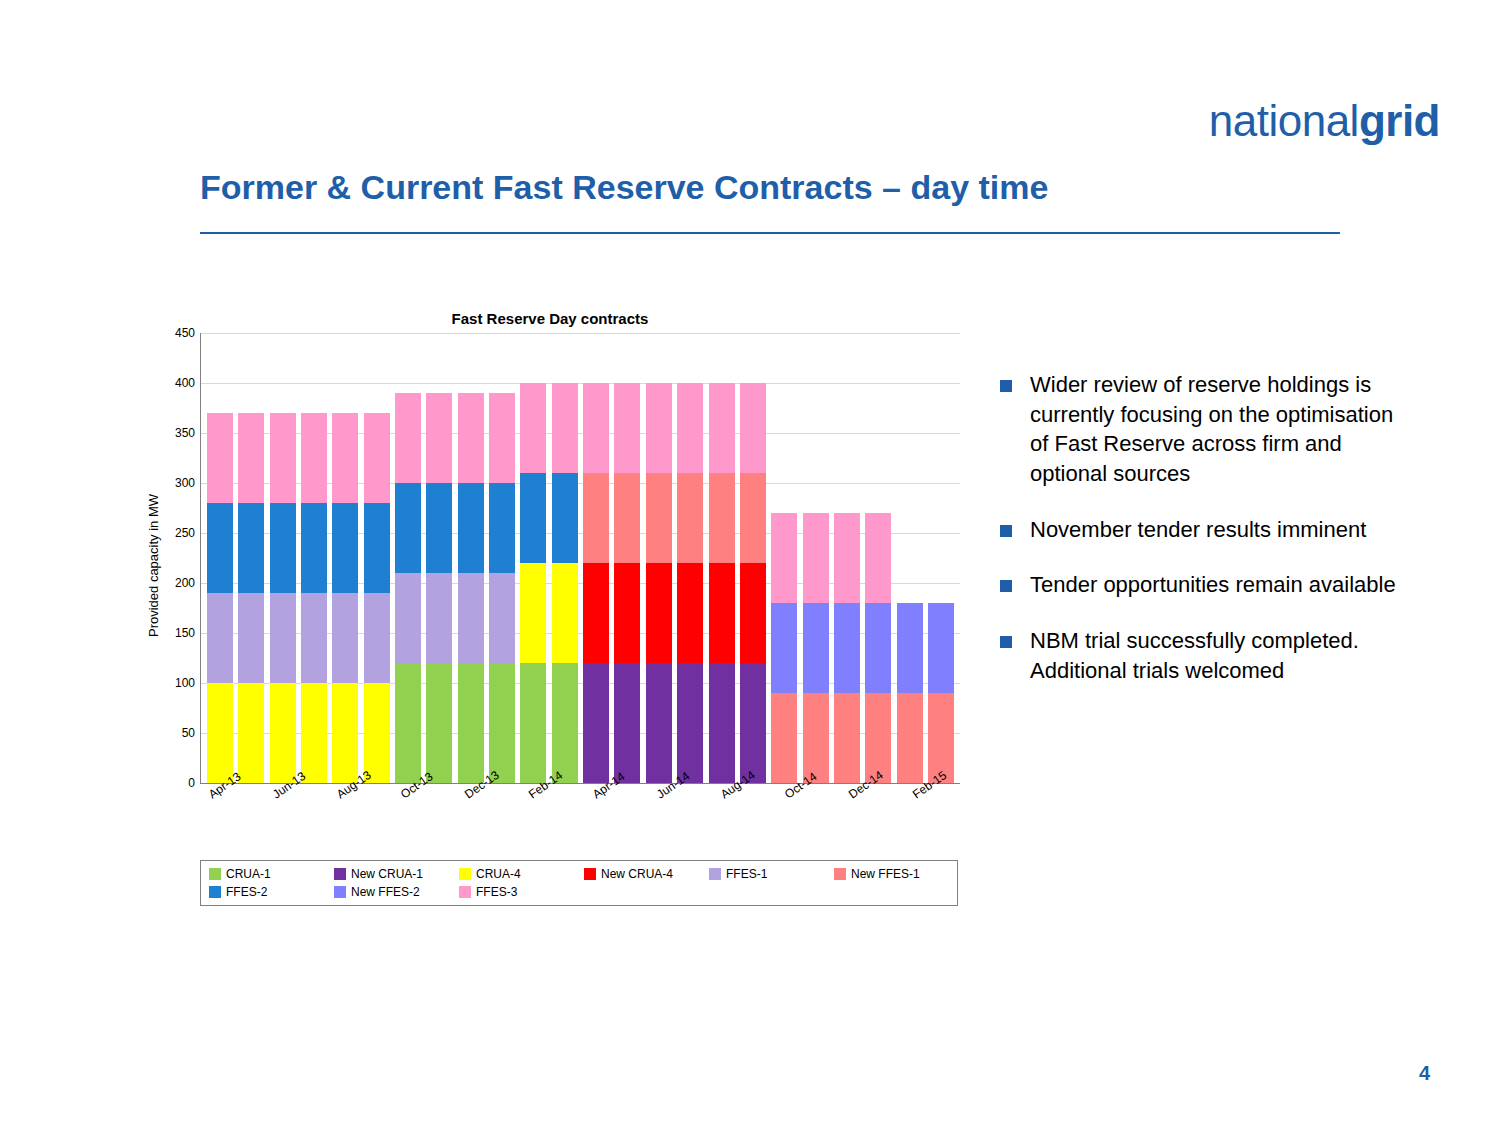nationalgrid
Former & Current Fast Reserve Contracts – day time
Fast Reserve Day contracts
Provided capacity in MW
450 400 350 300 250 200 150 100 50 0
Apr-13 Jun-13 Aug-13 Oct-13 Dec-13 Feb-14 Apr-14 Jun-14 Aug-14 Oct-14 Dec-14 Feb-15
CRUA-1
New CRUA-1
CRUA-4
New CRUA-4
FFES-1
New FFES-1
FFES-2
New FFES-2
FFES-3
Wider review of reserve holdings is currently focusing on the optimisation of Fast Reserve across firm and optional sources
November tender results imminent
Tender opportunities remain available
NBM trial successfully completed. Additional trials welcomed
4